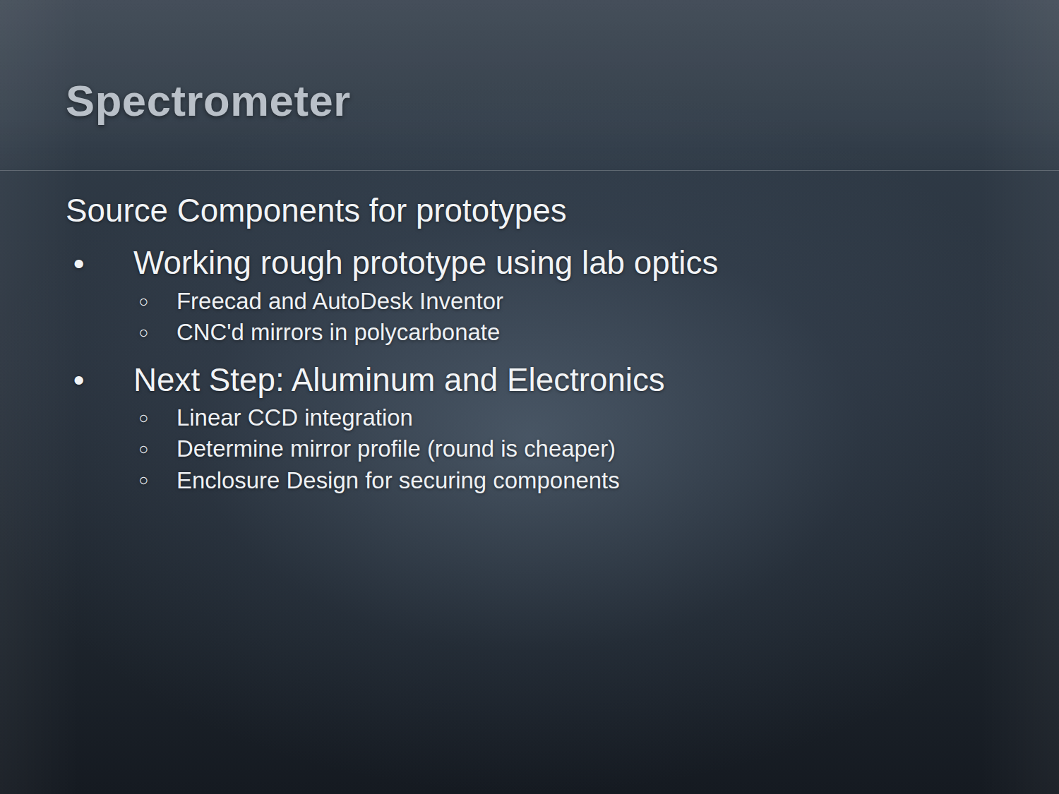Spectrometer
Source Components for prototypes
Working rough prototype using lab optics
Freecad and AutoDesk Inventor
CNC'd mirrors in polycarbonate
Next Step: Aluminum and Electronics
Linear CCD integration
Determine mirror profile (round is cheaper)
Enclosure Design for securing components